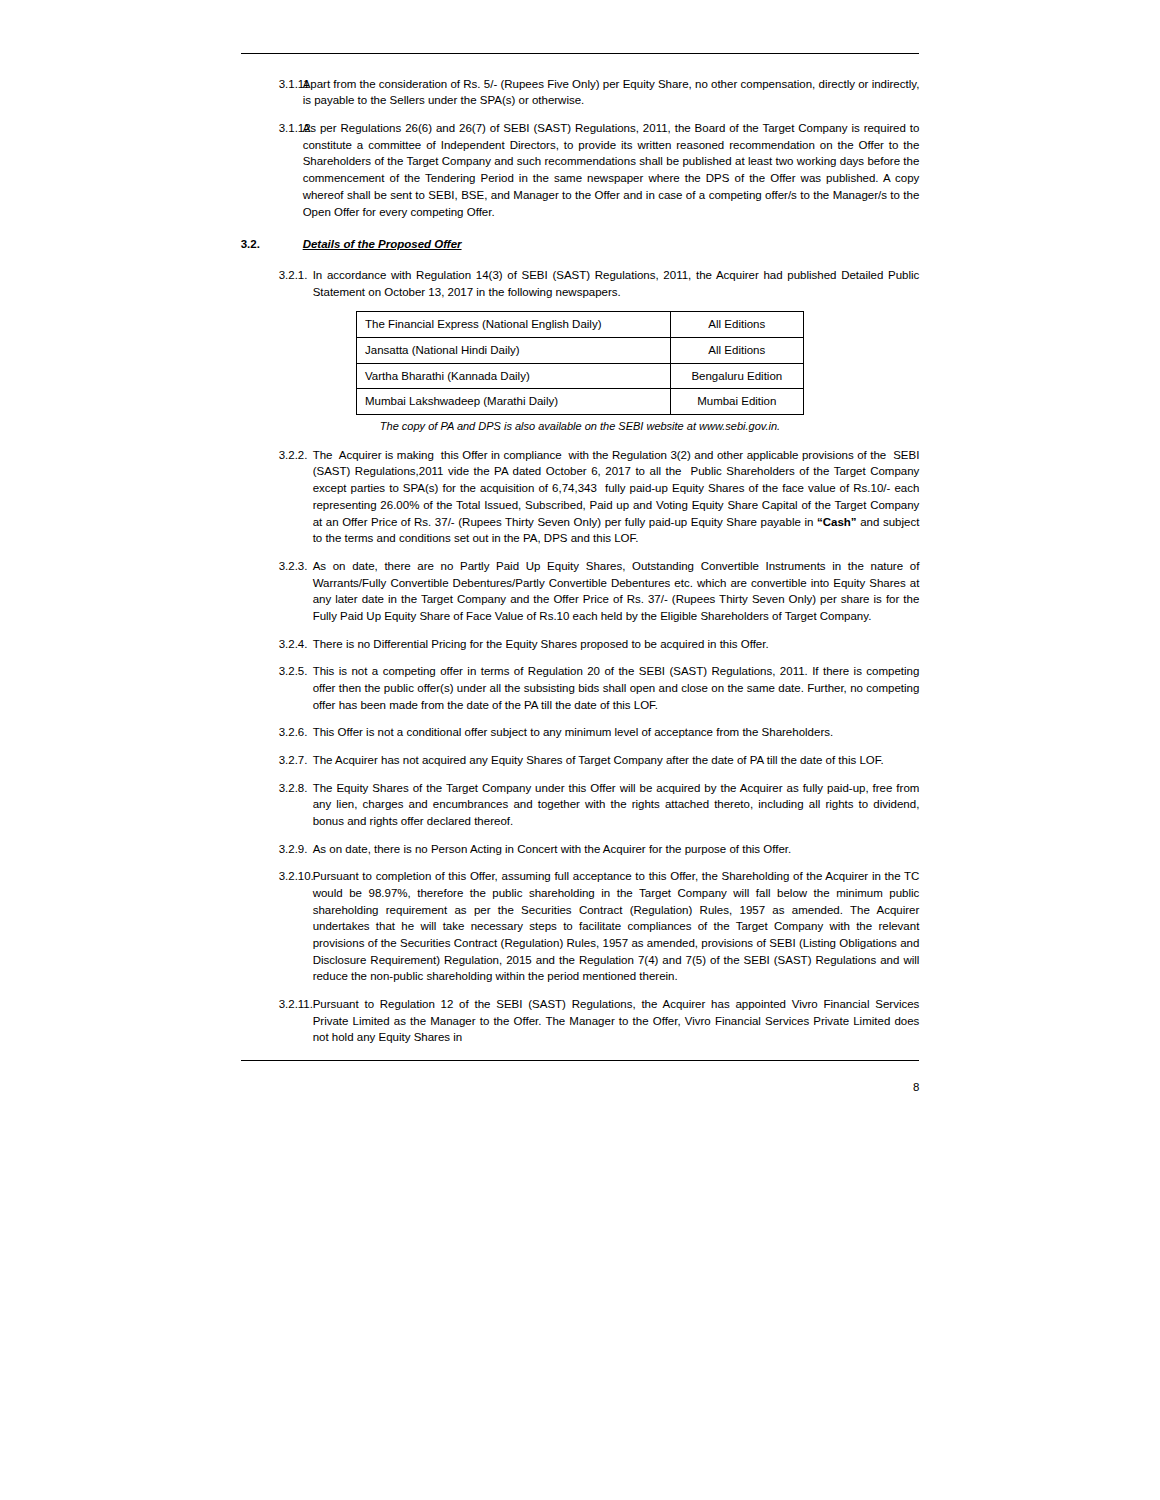3.1.11
Apart from the consideration of Rs. 5/- (Rupees Five Only) per Equity Share, no other compensation, directly or indirectly, is payable to the Sellers under the SPA(s) or otherwise.
3.1.12
As per Regulations 26(6) and 26(7) of SEBI (SAST) Regulations, 2011, the Board of the Target Company is required to constitute a committee of Independent Directors, to provide its written reasoned recommendation on the Offer to the Shareholders of the Target Company and such recommendations shall be published at least two working days before the commencement of the Tendering Period in the same newspaper where the DPS of the Offer was published. A copy whereof shall be sent to SEBI, BSE, and Manager to the Offer and in case of a competing offer/s to the Manager/s to the Open Offer for every competing Offer.
3.2.
Details of the Proposed Offer
3.2.1.
In accordance with Regulation 14(3) of SEBI (SAST) Regulations, 2011, the Acquirer had published Detailed Public Statement on October 13, 2017 in the following newspapers.
| The Financial Express (National English Daily) | All Editions |
| Jansatta (National Hindi Daily) | All Editions |
| Vartha Bharathi (Kannada Daily) | Bengaluru Edition |
| Mumbai Lakshwadeep (Marathi Daily) | Mumbai Edition |
The copy of PA and DPS is also available on the SEBI website at www.sebi.gov.in.
3.2.2.
The Acquirer is making this Offer in compliance with the Regulation 3(2) and other applicable provisions of the SEBI (SAST) Regulations,2011 vide the PA dated October 6, 2017 to all the Public Shareholders of the Target Company except parties to SPA(s) for the acquisition of 6,74,343 fully paid-up Equity Shares of the face value of Rs.10/- each representing 26.00% of the Total Issued, Subscribed, Paid up and Voting Equity Share Capital of the Target Company at an Offer Price of Rs. 37/- (Rupees Thirty Seven Only) per fully paid-up Equity Share payable in “Cash” and subject to the terms and conditions set out in the PA, DPS and this LOF.
3.2.3.
As on date, there are no Partly Paid Up Equity Shares, Outstanding Convertible Instruments in the nature of Warrants/Fully Convertible Debentures/Partly Convertible Debentures etc. which are convertible into Equity Shares at any later date in the Target Company and the Offer Price of Rs. 37/- (Rupees Thirty Seven Only) per share is for the Fully Paid Up Equity Share of Face Value of Rs.10 each held by the Eligible Shareholders of Target Company.
3.2.4.
There is no Differential Pricing for the Equity Shares proposed to be acquired in this Offer.
3.2.5.
This is not a competing offer in terms of Regulation 20 of the SEBI (SAST) Regulations, 2011. If there is competing offer then the public offer(s) under all the subsisting bids shall open and close on the same date. Further, no competing offer has been made from the date of the PA till the date of this LOF.
3.2.6.
This Offer is not a conditional offer subject to any minimum level of acceptance from the Shareholders.
3.2.7.
The Acquirer has not acquired any Equity Shares of Target Company after the date of PA till the date of this LOF.
3.2.8.
The Equity Shares of the Target Company under this Offer will be acquired by the Acquirer as fully paid-up, free from any lien, charges and encumbrances and together with the rights attached thereto, including all rights to dividend, bonus and rights offer declared thereof.
3.2.9.
As on date, there is no Person Acting in Concert with the Acquirer for the purpose of this Offer.
3.2.10.
Pursuant to completion of this Offer, assuming full acceptance to this Offer, the Shareholding of the Acquirer in the TC would be 98.97%, therefore the public shareholding in the Target Company will fall below the minimum public shareholding requirement as per the Securities Contract (Regulation) Rules, 1957 as amended. The Acquirer undertakes that he will take necessary steps to facilitate compliances of the Target Company with the relevant provisions of the Securities Contract (Regulation) Rules, 1957 as amended, provisions of SEBI (Listing Obligations and Disclosure Requirement) Regulation, 2015 and the Regulation 7(4) and 7(5) of the SEBI (SAST) Regulations and will reduce the non-public shareholding within the period mentioned therein.
3.2.11.
Pursuant to Regulation 12 of the SEBI (SAST) Regulations, the Acquirer has appointed Vivro Financial Services Private Limited as the Manager to the Offer. The Manager to the Offer, Vivro Financial Services Private Limited does not hold any Equity Shares in
8